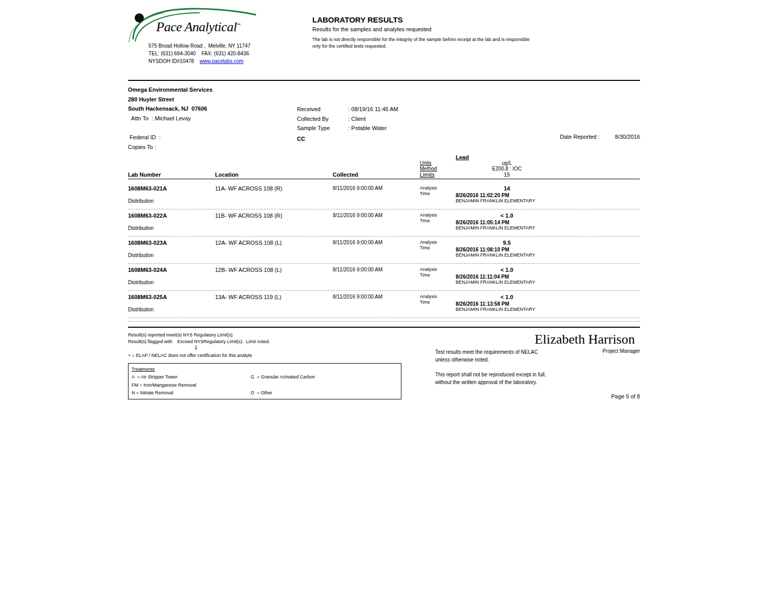Pace Analytical™
575 Broad Hollow Road , Melville, NY 11747
TEL: (631) 694-3040 FAX: (631) 420-8436
NYSDOH ID#10478 www.pacelabs.com
LABORATORY RESULTS
Results for the samples and analytes requested
The lab is not directly responsible for the integrity of the sample before receipt at the lab and is responsible only for the certified tests requested.
Omega Environmental Services
280 Huyler Street
South Hackensack, NJ 07606
Attn To : Michael Levay
Federal ID :
Copies To :
Received: 08/19/16 11:45 AM
Collected By: Client
Sample Type: Potable Water
CC
Date Reported :8/30/2016
| | | | | Lead | |
| | | | Units | ug/L | |
| | | | Method | E200.8 : IOC | |
| Lab Number | Location | Collected | Limits | 15 | |
| 1608M63-021A | 11A- WF ACROSS 108 (R) | 8/11/2016 9:00:00 AM | Analysis Time | 14 8/26/2016 11:02:20 PM | |
| Distribution | | | | BENJAMIN FRANKLIN ELEMENTARY | |
| 1608M63-022A | 11B- WF ACROSS 108 (R) | 8/11/2016 9:00:00 AM | Analysis Time | < 1.0 8/26/2016 11:05:14 PM | |
| Distribution | | | | BENJAMIN FRANKLIN ELEMENTARY | |
| 1608M63-023A | 12A- WF ACROSS 108 (L) | 8/11/2016 9:00:00 AM | Analysis Time | 9.5 8/26/2016 11:08:10 PM | |
| Distribution | | | | BENJAMIN FRANKLIN ELEMENTARY | |
| 1608M63-024A | 12B- WF ACROSS 108 (L) | 8/11/2016 9:00:00 AM | Analysis Time | < 1.0 8/26/2016 11:11:04 PM | |
| Distribution | | | | BENJAMIN FRANKLIN ELEMENTARY | |
| 1608M63-025A | 13A- WF ACROSS 119 (L) | 8/11/2016 9:00:00 AM | Analysis Time | < 1.0 8/26/2016 11:13:58 PM | |
| Distribution | | | | BENJAMIN FRANKLIN ELEMENTARY | |
Result(s) reported meet(s) NYS Regulatory Limit(s).
Result(s) flagged with Exceed NYSRegulatory Limit(s). Limit noted.
⇩
+ = ELAP / NELAC does not offer certification for this analyte
Treatments
A = Air Stripper Tower G = Granular Activated Carbon
FM = Iron/Manganese Removal
N = Nitrate Removal O = Other
Elizabeth Harrison
Test results meet the requirements of NELAC
unless otherwise noted.
Project Manager
This report shall not be reproduced except in full,
without the written approval of the laboratory.
Page 5 of 8